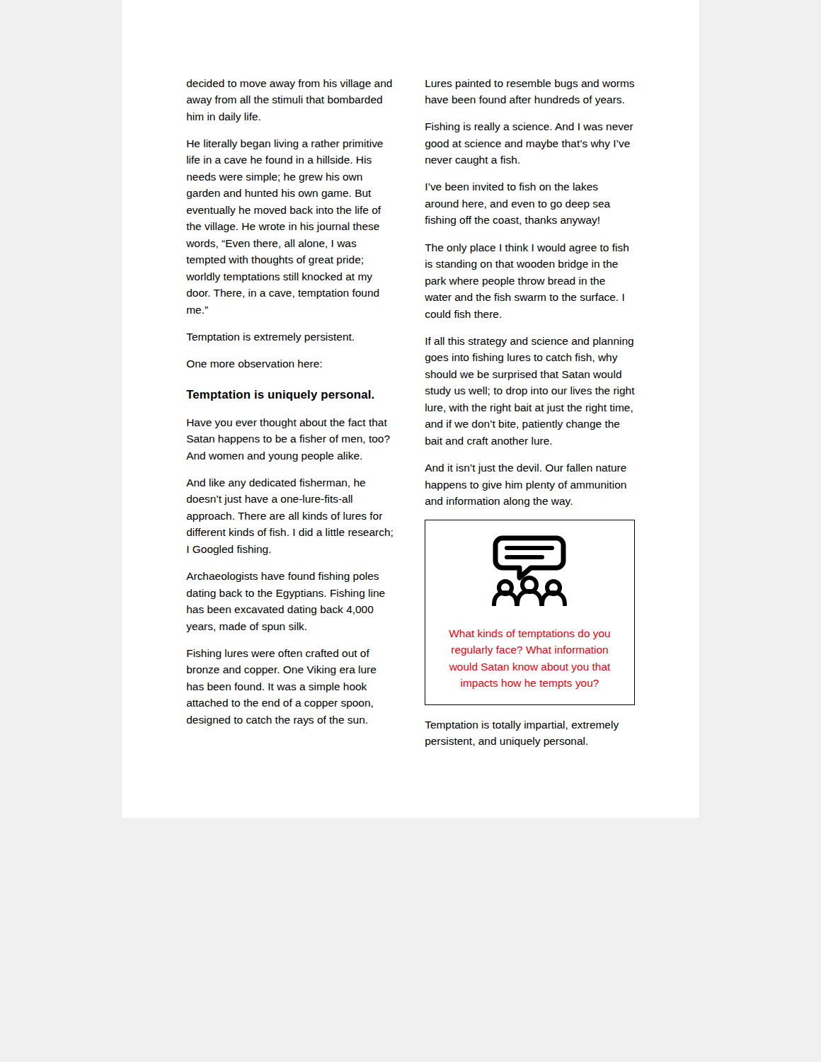decided to move away from his village and away from all the stimuli that bombarded him in daily life.
He literally began living a rather primitive life in a cave he found in a hillside. His needs were simple; he grew his own garden and hunted his own game. But eventually he moved back into the life of the village. He wrote in his journal these words, “Even there, all alone, I was tempted with thoughts of great pride; worldly temptations still knocked at my door. There, in a cave, temptation found me.”
Temptation is extremely persistent.
One more observation here:
Temptation is uniquely personal.
Have you ever thought about the fact that Satan happens to be a fisher of men, too? And women and young people alike.
And like any dedicated fisherman, he doesn’t just have a one-lure-fits-all approach. There are all kinds of lures for different kinds of fish. I did a little research; I Googled fishing.
Archaeologists have found fishing poles dating back to the Egyptians. Fishing line has been excavated dating back 4,000 years, made of spun silk.
Fishing lures were often crafted out of bronze and copper. One Viking era lure has been found. It was a simple hook attached to the end of a copper spoon, designed to catch the rays of the sun.
Lures painted to resemble bugs and worms have been found after hundreds of years.
Fishing is really a science. And I was never good at science and maybe that’s why I’ve never caught a fish.
I’ve been invited to fish on the lakes around here, and even to go deep sea fishing off the coast, thanks anyway!
The only place I think I would agree to fish is standing on that wooden bridge in the park where people throw bread in the water and the fish swarm to the surface. I could fish there.
If all this strategy and science and planning goes into fishing lures to catch fish, why should we be surprised that Satan would study us well; to drop into our lives the right lure, with the right bait at just the right time, and if we don’t bite, patiently change the bait and craft another lure.
And it isn’t just the devil. Our fallen nature happens to give him plenty of ammunition and information along the way.
What kinds of temptations do you regularly face? What information would Satan know about you that impacts how he tempts you?
Temptation is totally impartial, extremely persistent, and uniquely personal.